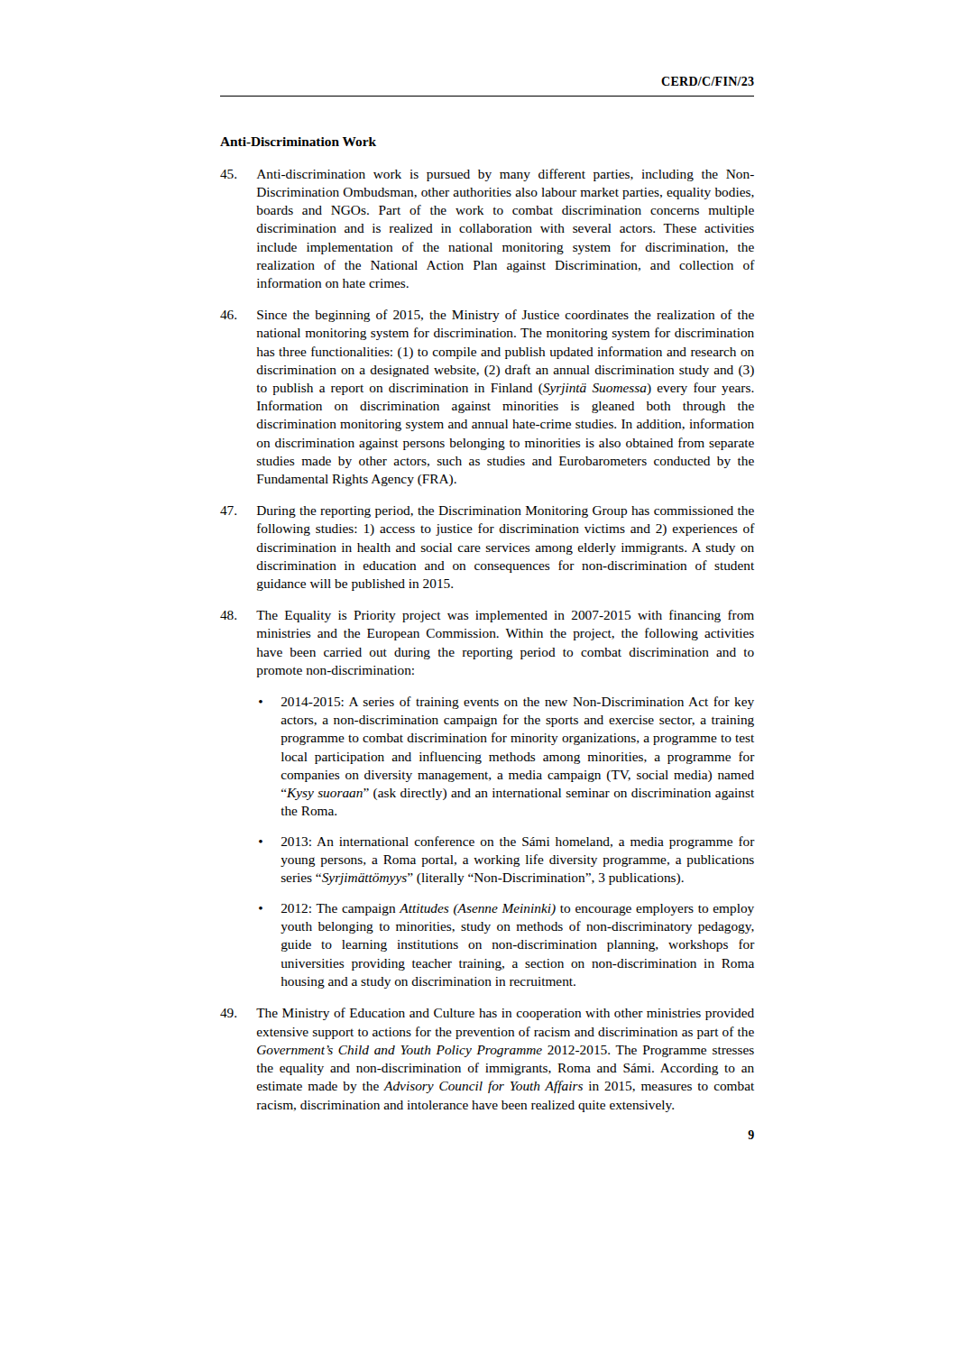CERD/C/FIN/23
Anti-Discrimination Work
45. Anti-discrimination work is pursued by many different parties, including the Non-Discrimination Ombudsman, other authorities also labour market parties, equality bodies, boards and NGOs. Part of the work to combat discrimination concerns multiple discrimination and is realized in collaboration with several actors. These activities include implementation of the national monitoring system for discrimination, the realization of the National Action Plan against Discrimination, and collection of information on hate crimes.
46. Since the beginning of 2015, the Ministry of Justice coordinates the realization of the national monitoring system for discrimination. The monitoring system for discrimination has three functionalities: (1) to compile and publish updated information and research on discrimination on a designated website, (2) draft an annual discrimination study and (3) to publish a report on discrimination in Finland (Syrjintä Suomessa) every four years. Information on discrimination against minorities is gleaned both through the discrimination monitoring system and annual hate-crime studies. In addition, information on discrimination against persons belonging to minorities is also obtained from separate studies made by other actors, such as studies and Eurobarometers conducted by the Fundamental Rights Agency (FRA).
47. During the reporting period, the Discrimination Monitoring Group has commissioned the following studies: 1) access to justice for discrimination victims and 2) experiences of discrimination in health and social care services among elderly immigrants. A study on discrimination in education and on consequences for non-discrimination of student guidance will be published in 2015.
48. The Equality is Priority project was implemented in 2007-2015 with financing from ministries and the European Commission. Within the project, the following activities have been carried out during the reporting period to combat discrimination and to promote non-discrimination:
2014-2015: A series of training events on the new Non-Discrimination Act for key actors, a non-discrimination campaign for the sports and exercise sector, a training programme to combat discrimination for minority organizations, a programme to test local participation and influencing methods among minorities, a programme for companies on diversity management, a media campaign (TV, social media) named “Kysy suoraan” (ask directly) and an international seminar on discrimination against the Roma.
2013: An international conference on the Sámi homeland, a media programme for young persons, a Roma portal, a working life diversity programme, a publications series “Syrjimättömyys” (literally “Non-Discrimination”, 3 publications).
2012: The campaign Attitudes (Asenne Meininki) to encourage employers to employ youth belonging to minorities, study on methods of non-discriminatory pedagogy, guide to learning institutions on non-discrimination planning, workshops for universities providing teacher training, a section on non-discrimination in Roma housing and a study on discrimination in recruitment.
49. The Ministry of Education and Culture has in cooperation with other ministries provided extensive support to actions for the prevention of racism and discrimination as part of the Government’s Child and Youth Policy Programme 2012-2015. The Programme stresses the equality and non-discrimination of immigrants, Roma and Sámi. According to an estimate made by the Advisory Council for Youth Affairs in 2015, measures to combat racism, discrimination and intolerance have been realized quite extensively.
9